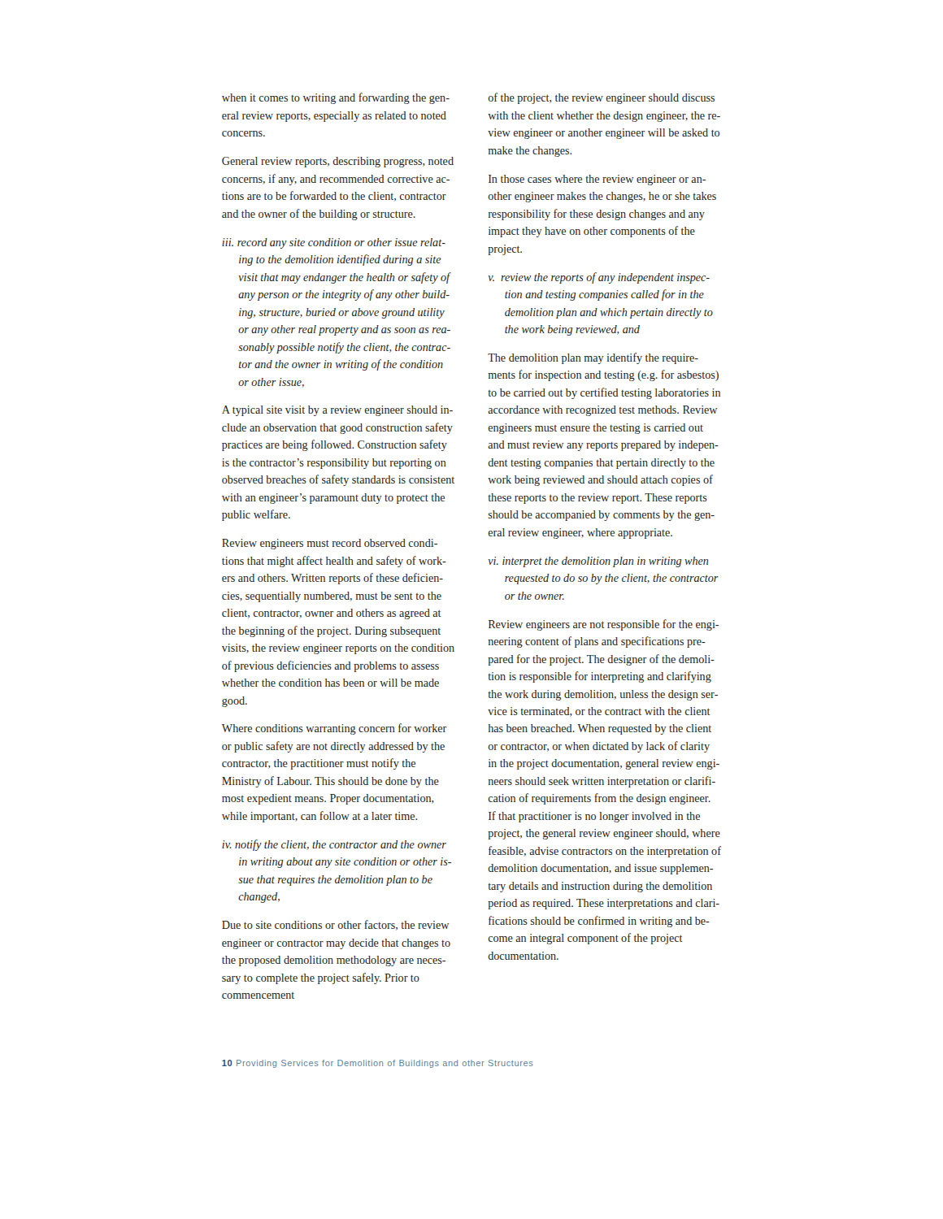when it comes to writing and forwarding the general review reports, especially as related to noted concerns.
General review reports, describing progress, noted concerns, if any, and recommended corrective actions are to be forwarded to the client, contractor and the owner of the building or structure.
iii. record any site condition or other issue relating to the demolition identified during a site visit that may endanger the health or safety of any person or the integrity of any other building, structure, buried or above ground utility or any other real property and as soon as reasonably possible notify the client, the contractor and the owner in writing of the condition or other issue,
A typical site visit by a review engineer should include an observation that good construction safety practices are being followed. Construction safety is the contractor’s responsibility but reporting on observed breaches of safety standards is consistent with an engineer’s paramount duty to protect the public welfare.
Review engineers must record observed conditions that might affect health and safety of workers and others. Written reports of these deficiencies, sequentially numbered, must be sent to the client, contractor, owner and others as agreed at the beginning of the project. During subsequent visits, the review engineer reports on the condition of previous deficiencies and problems to assess whether the condition has been or will be made good.
Where conditions warranting concern for worker or public safety are not directly addressed by the contractor, the practitioner must notify the Ministry of Labour. This should be done by the most expedient means. Proper documentation, while important, can follow at a later time.
iv. notify the client, the contractor and the owner in writing about any site condition or other issue that requires the demolition plan to be changed,
Due to site conditions or other factors, the review engineer or contractor may decide that changes to the proposed demolition methodology are necessary to complete the project safely. Prior to commencement
of the project, the review engineer should discuss with the client whether the design engineer, the review engineer or another engineer will be asked to make the changes.
In those cases where the review engineer or another engineer makes the changes, he or she takes responsibility for these design changes and any impact they have on other components of the project.
v. review the reports of any independent inspection and testing companies called for in the demolition plan and which pertain directly to the work being reviewed, and
The demolition plan may identify the requirements for inspection and testing (e.g. for asbestos) to be carried out by certified testing laboratories in accordance with recognized test methods. Review engineers must ensure the testing is carried out and must review any reports prepared by independent testing companies that pertain directly to the work being reviewed and should attach copies of these reports to the review report. These reports should be accompanied by comments by the general review engineer, where appropriate.
vi. interpret the demolition plan in writing when requested to do so by the client, the contractor or the owner.
Review engineers are not responsible for the engineering content of plans and specifications prepared for the project. The designer of the demolition is responsible for interpreting and clarifying the work during demolition, unless the design service is terminated, or the contract with the client has been breached. When requested by the client or contractor, or when dictated by lack of clarity in the project documentation, general review engineers should seek written interpretation or clarification of requirements from the design engineer. If that practitioner is no longer involved in the project, the general review engineer should, where feasible, advise contractors on the interpretation of demolition documentation, and issue supplementary details and instruction during the demolition period as required. These interpretations and clarifications should be confirmed in writing and become an integral component of the project documentation.
10 Providing Services for Demolition of Buildings and other Structures